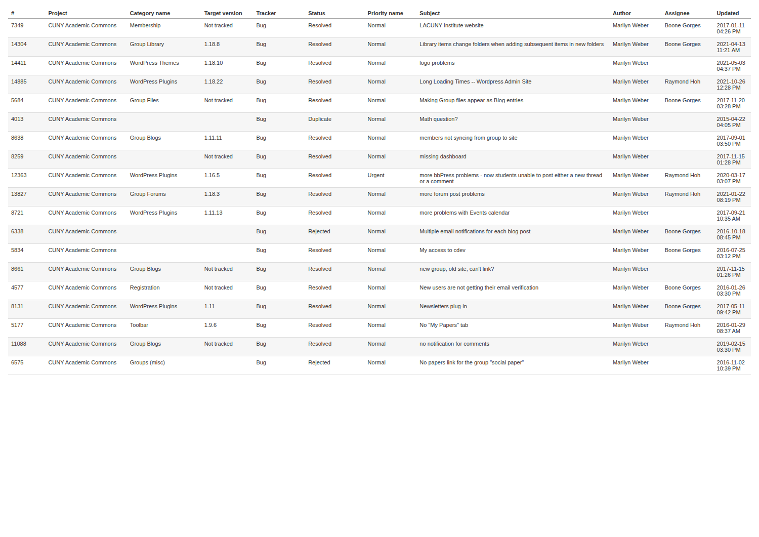| # | Project | Category name | Target version | Tracker | Status | Priority name | Subject | Author | Assignee | Updated |
| --- | --- | --- | --- | --- | --- | --- | --- | --- | --- | --- |
| 7349 | CUNY Academic Commons | Membership | Not tracked | Bug | Resolved | Normal | LACUNY Institute website | Marilyn Weber | Boone Gorges | 2017-01-11 04:26 PM |
| 14304 | CUNY Academic Commons | Group Library | 1.18.8 | Bug | Resolved | Normal | Library items change folders when adding subsequent items in new folders | Marilyn Weber | Boone Gorges | 2021-04-13 11:21 AM |
| 14411 | CUNY Academic Commons | WordPress Themes | 1.18.10 | Bug | Resolved | Normal | logo problems | Marilyn Weber | | 2021-05-03 04:37 PM |
| 14885 | CUNY Academic Commons | WordPress Plugins | 1.18.22 | Bug | Resolved | Normal | Long Loading Times -- Wordpress Admin Site | Marilyn Weber | Raymond Hoh | 2021-10-26 12:28 PM |
| 5684 | CUNY Academic Commons | Group Files | Not tracked | Bug | Resolved | Normal | Making Group files appear as Blog entries | Marilyn Weber | Boone Gorges | 2017-11-20 03:28 PM |
| 4013 | CUNY Academic Commons | | | Bug | Duplicate | Normal | Math question? | Marilyn Weber | | 2015-04-22 04:05 PM |
| 8638 | CUNY Academic Commons | Group Blogs | 1.11.11 | Bug | Resolved | Normal | members not syncing from group to site | Marilyn Weber | | 2017-09-01 03:50 PM |
| 8259 | CUNY Academic Commons | | Not tracked | Bug | Resolved | Normal | missing dashboard | Marilyn Weber | | 2017-11-15 01:28 PM |
| 12363 | CUNY Academic Commons | WordPress Plugins | 1.16.5 | Bug | Resolved | Urgent | more bbPress problems - now students unable to post either a new thread or a comment | Marilyn Weber | Raymond Hoh | 2020-03-17 03:07 PM |
| 13827 | CUNY Academic Commons | Group Forums | 1.18.3 | Bug | Resolved | Normal | more forum post problems | Marilyn Weber | Raymond Hoh | 2021-01-22 08:19 PM |
| 8721 | CUNY Academic Commons | WordPress Plugins | 1.11.13 | Bug | Resolved | Normal | more problems with Events calendar | Marilyn Weber | | 2017-09-21 10:35 AM |
| 6338 | CUNY Academic Commons | | | Bug | Rejected | Normal | Multiple email notifications for each blog post | Marilyn Weber | Boone Gorges | 2016-10-18 08:45 PM |
| 5834 | CUNY Academic Commons | | | Bug | Resolved | Normal | My access to cdev | Marilyn Weber | Boone Gorges | 2016-07-25 03:12 PM |
| 8661 | CUNY Academic Commons | Group Blogs | Not tracked | Bug | Resolved | Normal | new group, old site, can't link? | Marilyn Weber | | 2017-11-15 01:26 PM |
| 4577 | CUNY Academic Commons | Registration | Not tracked | Bug | Resolved | Normal | New users are not getting their email verification | Marilyn Weber | Boone Gorges | 2016-01-26 03:30 PM |
| 8131 | CUNY Academic Commons | WordPress Plugins | 1.11 | Bug | Resolved | Normal | Newsletters plug-in | Marilyn Weber | Boone Gorges | 2017-05-11 09:42 PM |
| 5177 | CUNY Academic Commons | Toolbar | 1.9.6 | Bug | Resolved | Normal | No "My Papers" tab | Marilyn Weber | Raymond Hoh | 2016-01-29 08:37 AM |
| 11088 | CUNY Academic Commons | Group Blogs | Not tracked | Bug | Resolved | Normal | no notification for comments | Marilyn Weber | | 2019-02-15 03:30 PM |
| 6575 | CUNY Academic Commons | Groups (misc) | | Bug | Rejected | Normal | No papers link for the group "social paper" | Marilyn Weber | | 2016-11-02 10:39 PM |